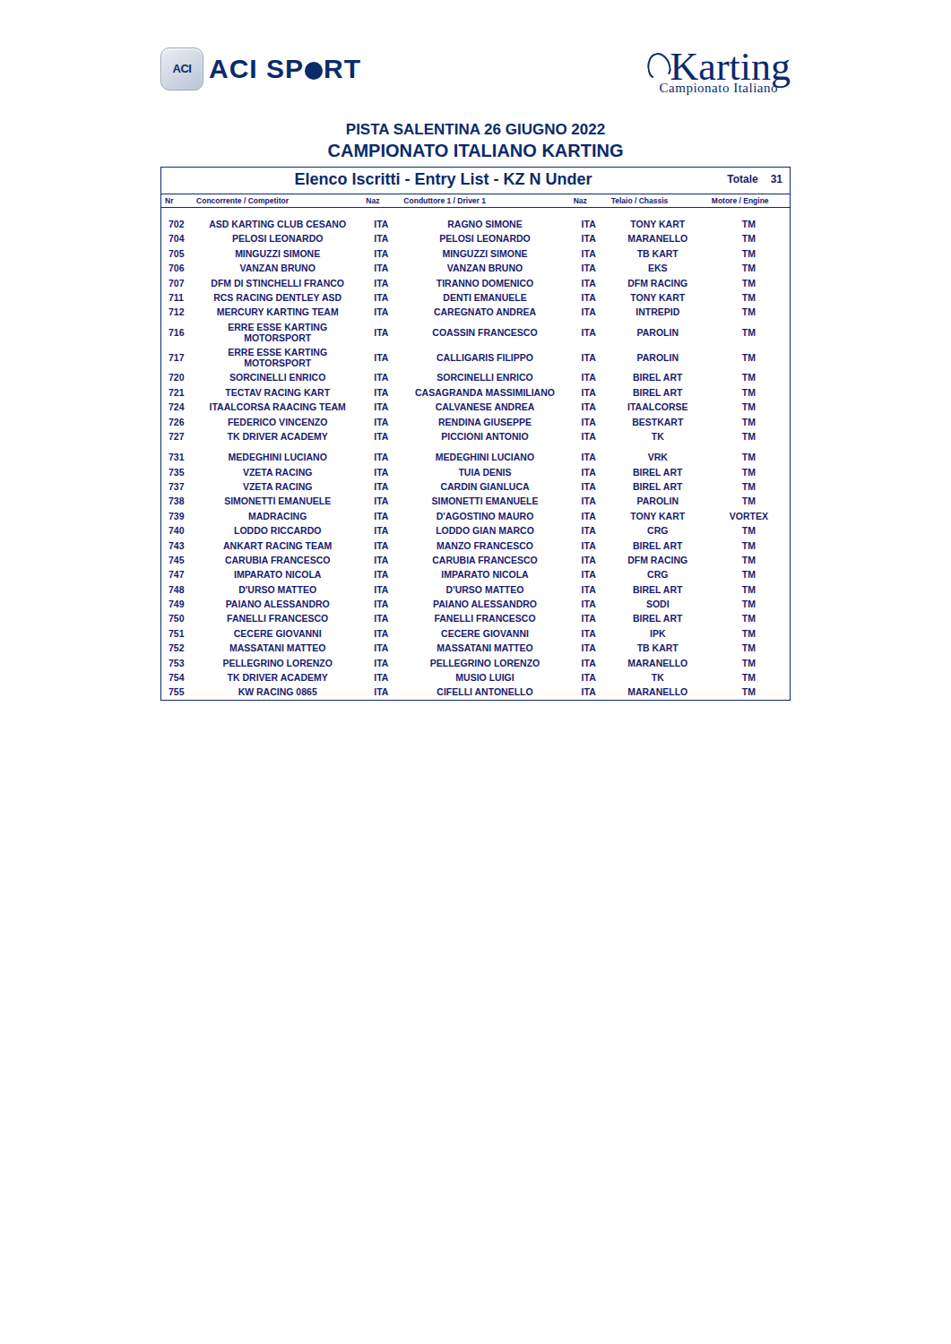ACI
ACI SP RT
Karting
Campionato Italiano
PISTA SALENTINA 26 GIUGNO 2022
CAMPIONATO ITALIANO KARTING
Elenco Iscritti - Entry List - KZ N Under
Totale31
| Nr | Concorrente / Competitor | Naz | Conduttore 1 / Driver 1 | Naz | Telaio / Chassis | Motore / Engine |
| --- | --- | --- | --- | --- | --- | --- |
| 702 | ASD KARTING CLUB CESANO | ITA | RAGNO SIMONE | ITA | TONY KART | TM |
| 704 | PELOSI LEONARDO | ITA | PELOSI LEONARDO | ITA | MARANELLO | TM |
| 705 | MINGUZZI SIMONE | ITA | MINGUZZI SIMONE | ITA | TB KART | TM |
| 706 | VANZAN BRUNO | ITA | VANZAN BRUNO | ITA | EKS | TM |
| 707 | DFM DI STINCHELLI FRANCO | ITA | TIRANNO DOMENICO | ITA | DFM RACING | TM |
| 711 | RCS RACING DENTLEY ASD | ITA | DENTI EMANUELE | ITA | TONY KART | TM |
| 712 | MERCURY KARTING TEAM | ITA | CAREGNATO ANDREA | ITA | INTREPID | TM |
| 716 | ERRE ESSE KARTING MOTORSPORT | ITA | COASSIN FRANCESCO | ITA | PAROLIN | TM |
| 717 | ERRE ESSE KARTING MOTORSPORT | ITA | CALLIGARIS FILIPPO | ITA | PAROLIN | TM |
| 720 | SORCINELLI ENRICO | ITA | SORCINELLI ENRICO | ITA | BIREL ART | TM |
| 721 | TECTAV RACING KART | ITA | CASAGRANDA MASSIMILIANO | ITA | BIREL ART | TM |
| 724 | ITAALCORSA RAACING TEAM | ITA | CALVANESE ANDREA | ITA | ITAALCORSE | TM |
| 726 | FEDERICO VINCENZO | ITA | RENDINA GIUSEPPE | ITA | BESTKART | TM |
| 727 | TK DRIVER ACADEMY | ITA | PICCIONI ANTONIO | ITA | TK | TM |
| 731 | MEDEGHINI LUCIANO | ITA | MEDEGHINI LUCIANO | ITA | VRK | TM |
| 735 | VZETA RACING | ITA | TUIA DENIS | ITA | BIREL ART | TM |
| 737 | VZETA RACING | ITA | CARDIN GIANLUCA | ITA | BIREL ART | TM |
| 738 | SIMONETTI EMANUELE | ITA | SIMONETTI EMANUELE | ITA | PAROLIN | TM |
| 739 | MADRACING | ITA | D'AGOSTINO MAURO | ITA | TONY KART | VORTEX |
| 740 | LODDO RICCARDO | ITA | LODDO GIAN MARCO | ITA | CRG | TM |
| 743 | ANKART RACING TEAM | ITA | MANZO FRANCESCO | ITA | BIREL ART | TM |
| 745 | CARUBIA FRANCESCO | ITA | CARUBIA FRANCESCO | ITA | DFM RACING | TM |
| 747 | IMPARATO NICOLA | ITA | IMPARATO NICOLA | ITA | CRG | TM |
| 748 | D'URSO MATTEO | ITA | D'URSO MATTEO | ITA | BIREL ART | TM |
| 749 | PAIANO ALESSANDRO | ITA | PAIANO ALESSANDRO | ITA | SODI | TM |
| 750 | FANELLI FRANCESCO | ITA | FANELLI FRANCESCO | ITA | BIREL ART | TM |
| 751 | CECERE GIOVANNI | ITA | CECERE GIOVANNI | ITA | IPK | TM |
| 752 | MASSATANI MATTEO | ITA | MASSATANI MATTEO | ITA | TB KART | TM |
| 753 | PELLEGRINO LORENZO | ITA | PELLEGRINO LORENZO | ITA | MARANELLO | TM |
| 754 | TK DRIVER ACADEMY | ITA | MUSIO LUIGI | ITA | TK | TM |
| 755 | KW RACING 0865 | ITA | CIFELLI ANTONELLO | ITA | MARANELLO | TM |